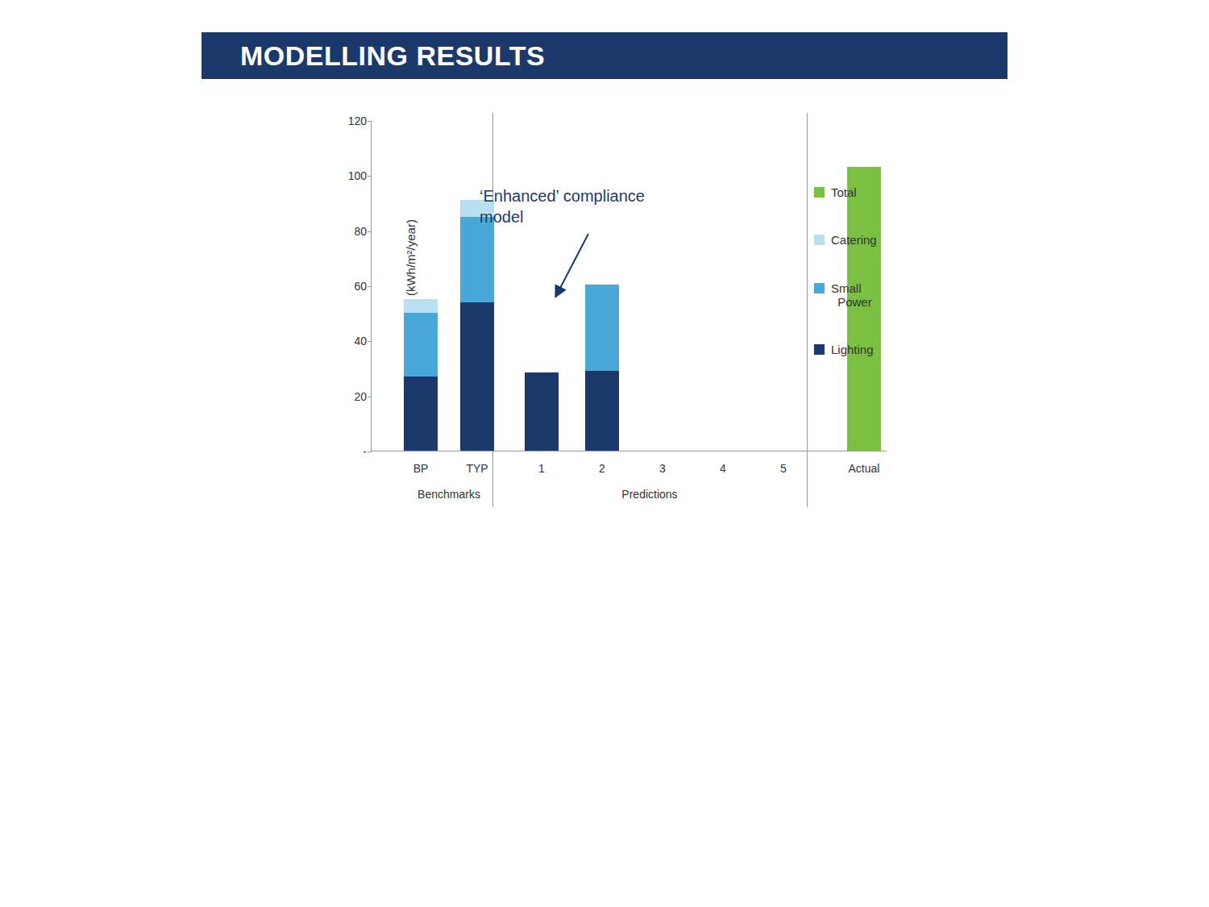MODELLING RESULTS
Electricity Consumption (kWh/m²/year)
120
100
80
60
40
20
-
BP
TYP
Benchmarks
1
2
3
4
5
Predictions
Actual
Total
Catering
Small
Power
Lighting
‘Enhanced’ compliance model